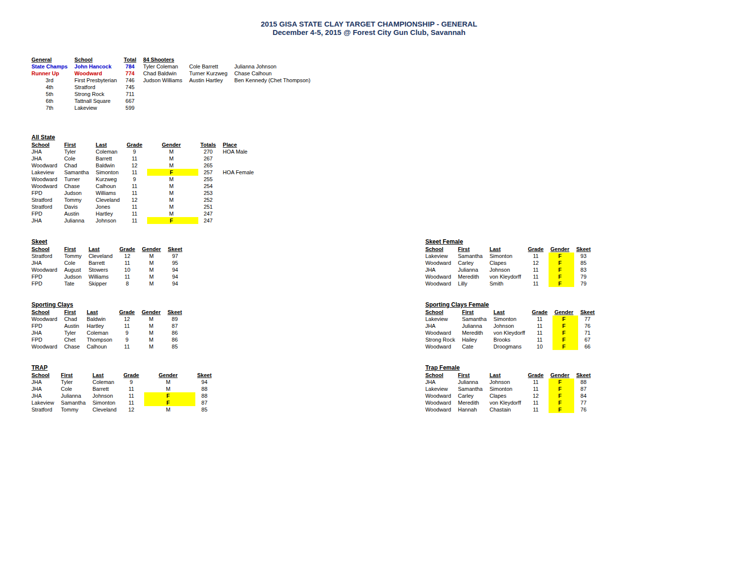2015 GISA STATE CLAY TARGET CHAMPIONSHIP - GENERAL
December 4-5, 2015 @ Forest City Gun Club, Savannah
| General | School | Total | 84 Shooters | | |
| --- | --- | --- | --- | --- | --- |
| State Champs | John Hancock | 784 | Tyler Coleman | Cole Barrett | Julianna Johnson |
| Runner Up | Woodward | 774 | Chad Baldwin | Turner Kurzweg | Chase Calhoun |
| 3rd | First Presbyterian | 746 | Judson Williams | Austin Hartley | Ben Kennedy (Chet Thompson) |
| 4th | Stratford | 745 | | | |
| 5th | Strong Rock | 711 | | | |
| 6th | Tattnall Square | 667 | | | |
| 7th | Lakeview | 599 | | | |
| All State |
| School | First | Last | Grade | Gender | Totals | Place |
| JHA | Tyler | Coleman | 9 | M | 270 | HOA Male |
| JHA | Cole | Barrett | 11 | M | 267 | |
| Woodward | Chad | Baldwin | 12 | M | 265 | |
| Lakeview | Samantha | Simonton | 11 | F | 257 | HOA Female |
| Woodward | Turner | Kurzweg | 9 | M | 255 | |
| Woodward | Chase | Calhoun | 11 | M | 254 | |
| FPD | Judson | Williams | 11 | M | 253 | |
| Stratford | Tommy | Cleveland | 12 | M | 252 | |
| Stratford | Davis | Jones | 11 | M | 251 | |
| FPD | Austin | Hartley | 11 | M | 247 | |
| JHA | Julianna | Johnson | 11 | F | 247 | |
| / Skeet / / School / First / Last / Grade / Gender / Skeet / / Stratford / Tommy / Cleveland / 12 / M / 97 / / JHA / Cole / Barrett / 11 / M / 95 / / Woodward / August / Stowers / 10 / M / 94 / / FPD / Judson / Williams / 11 / M / 94 / / FPD / Tate / Skipper / 8 / M / 94 / | / Skeet Female / / School / First / Last / Grade / Gender / Skeet / / Lakeview / Samantha / Simonton / 11 / F / 93 / / Woodward / Carley / Clapes / 12 / F / 85 / / JHA / Julianna / Johnson / 11 / F / 83 / / Woodward / Meredith / von Kleydorff / 11 / F / 79 / / Woodward / Lilly / Smith / 11 / F / 79 / |
| / Sporting Clays / / School / First / Last / Grade / Gender / Skeet / / Woodward / Chad / Baldwin / 12 / M / 89 / / FPD / Austin / Hartley / 11 / M / 87 / / JHA / Tyler / Coleman / 9 / M / 86 / / FPD / Chet / Thompson / 9 / M / 86 / / Woodward / Chase / Calhoun / 11 / M / 85 / | / Sporting Clays Female / / School / First / Last / Grade / Gender / Skeet / / Lakeview / Samantha / Simonton / 11 / F / 77 / / JHA / Julianna / Johnson / 11 / F / 76 / / Woodward / Meredith / von Kleydorff / 11 / F / 71 / / Strong Rock / Hailey / Brooks / 11 / F / 67 / / Woodward / Cate / Droogmans / 10 / F / 66 / |
| / TRAP / / School / First / Last / Grade / Gender / Skeet / / JHA / Tyler / Coleman / 9 / M / 94 / / JHA / Cole / Barrett / 11 / M / 88 / / JHA / Julianna / Johnson / 11 / F / 88 / / Lakeview / Samantha / Simonton / 11 / F / 87 / / Stratford / Tommy / Cleveland / 12 / M / 85 / | / Trap Female / / School / First / Last / Grade / Gender / Skeet / / JHA / Julianna / Johnson / 11 / F / 88 / / Lakeview / Samantha / Simonton / 11 / F / 87 / / Woodward / Carley / Clapes / 12 / F / 84 / / Woodward / Meredith / von Kleydorff / 11 / F / 77 / / Woodward / Hannah / Chastain / 11 / F / 76 / |